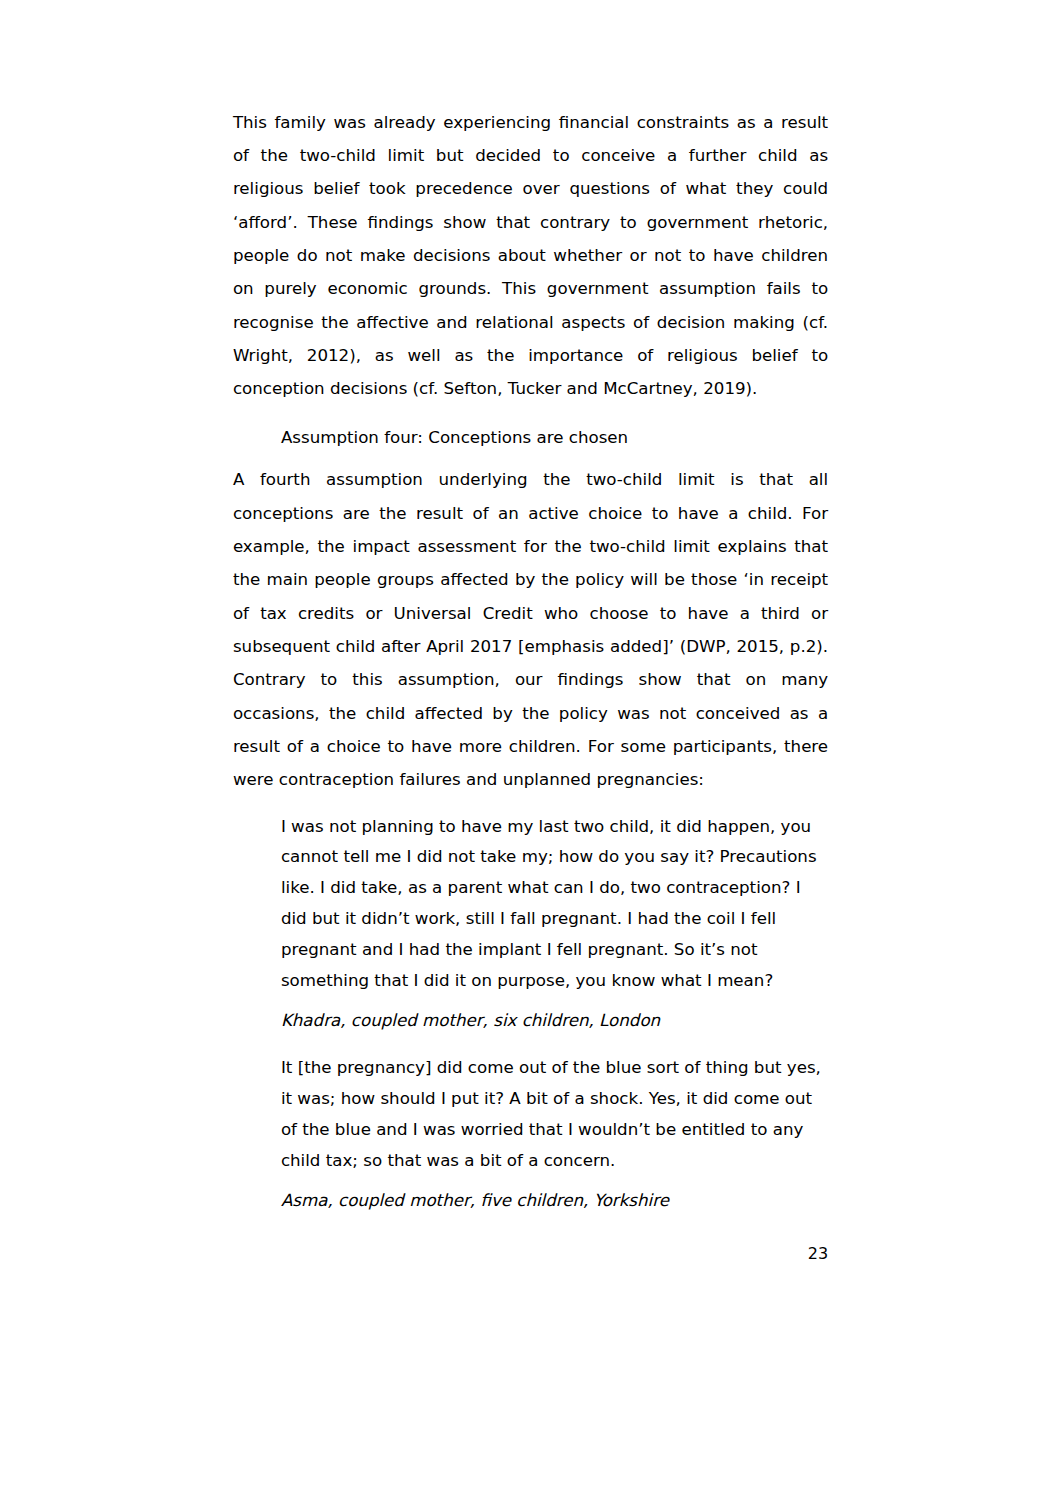This family was already experiencing financial constraints as a result of the two-child limit but decided to conceive a further child as religious belief took precedence over questions of what they could ‘afford’. These findings show that contrary to government rhetoric, people do not make decisions about whether or not to have children on purely economic grounds. This government assumption fails to recognise the affective and relational aspects of decision making (cf. Wright, 2012), as well as the importance of religious belief to conception decisions (cf. Sefton, Tucker and McCartney, 2019).
Assumption four: Conceptions are chosen
A fourth assumption underlying the two-child limit is that all conceptions are the result of an active choice to have a child. For example, the impact assessment for the two-child limit explains that the main people groups affected by the policy will be those ‘in receipt of tax credits or Universal Credit who choose to have a third or subsequent child after April 2017 [emphasis added]’ (DWP, 2015, p.2). Contrary to this assumption, our findings show that on many occasions, the child affected by the policy was not conceived as a result of a choice to have more children. For some participants, there were contraception failures and unplanned pregnancies:
I was not planning to have my last two child, it did happen, you cannot tell me I did not take my; how do you say it? Precautions like. I did take, as a parent what can I do, two contraception? I did but it didn’t work, still I fall pregnant. I had the coil I fell pregnant and I had the implant I fell pregnant. So it’s not something that I did it on purpose, you know what I mean?
Khadra, coupled mother, six children, London
It [the pregnancy] did come out of the blue sort of thing but yes, it was; how should I put it? A bit of a shock. Yes, it did come out of the blue and I was worried that I wouldn’t be entitled to any child tax; so that was a bit of a concern.
Asma, coupled mother, five children, Yorkshire
23